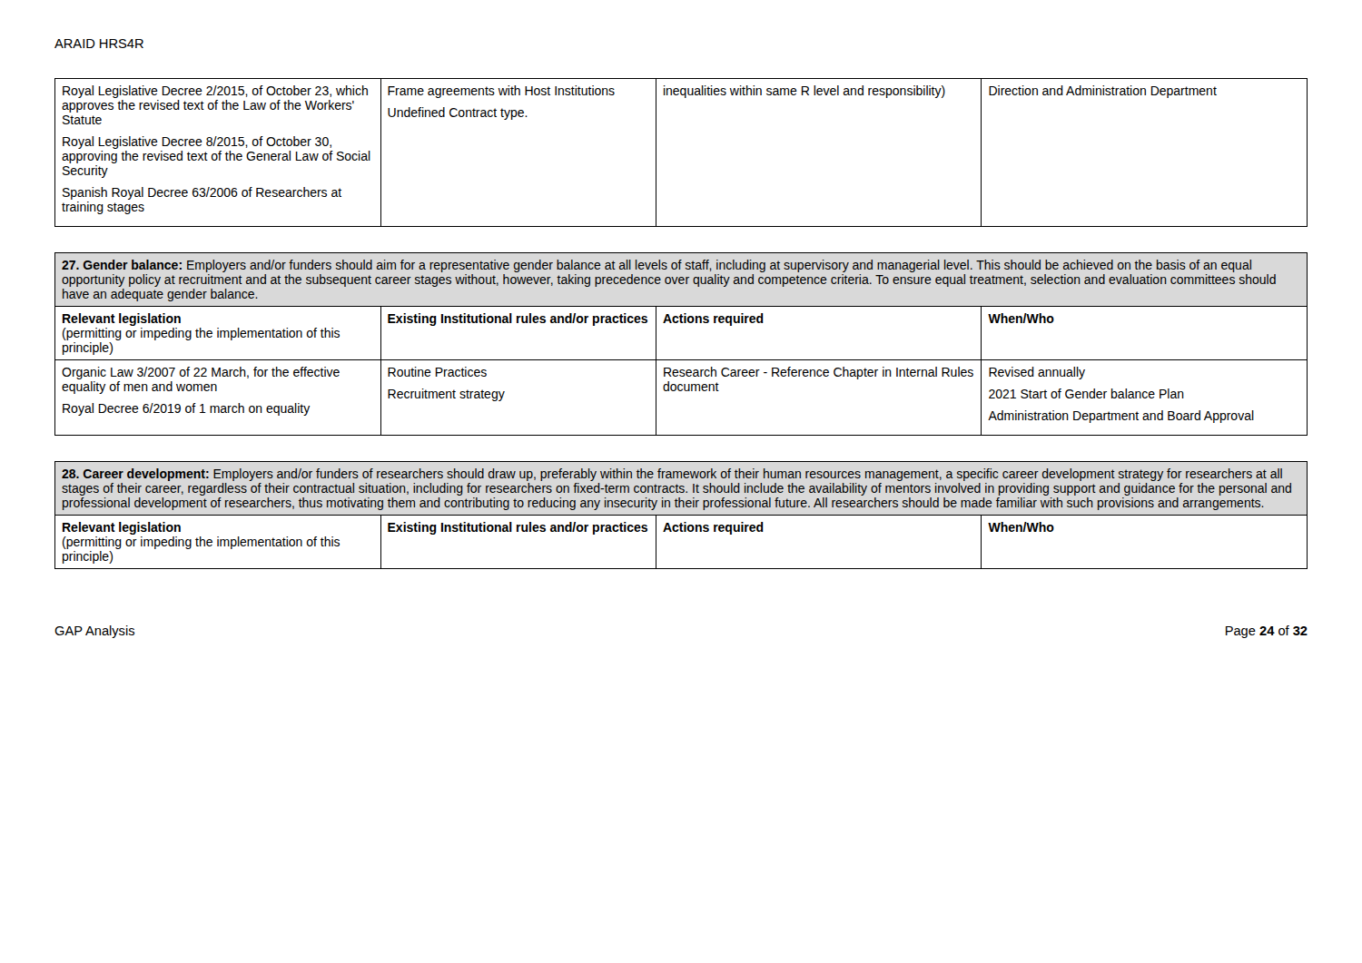ARAID HRS4R
| Royal Legislative Decree 2/2015, of October 23, which approves the revised text of the Law of the Workers' Statute Royal Legislative Decree 8/2015, of October 30, approving the revised text of the General Law of Social Security Spanish Royal Decree 63/2006 of Researchers at training stages | Frame agreements with Host Institutions Undefined Contract type. | inequalities within same R level and responsibility) | Direction and Administration Department |
| 27. Gender balance: Employers and/or funders should aim for a representative gender balance at all levels of staff, including at supervisory and managerial level. This should be achieved on the basis of an equal opportunity policy at recruitment and at the subsequent career stages without, however, taking precedence over quality and competence criteria. To ensure equal treatment, selection and evaluation committees should have an adequate gender balance. |
| Relevant legislation (permitting or impeding the implementation of this principle) | Existing Institutional rules and/or practices | Actions required | When/Who |
| Organic Law 3/2007 of 22 March, for the effective equality of men and women Royal Decree 6/2019 of 1 march on equality | Routine Practices Recruitment strategy | Research Career - Reference Chapter in Internal Rules document | Revised annually 2021 Start of Gender balance Plan Administration Department and Board Approval |
| 28. Career development: Employers and/or funders of researchers should draw up, preferably within the framework of their human resources management, a specific career development strategy for researchers at all stages of their career, regardless of their contractual situation, including for researchers on fixed-term contracts. It should include the availability of mentors involved in providing support and guidance for the personal and professional development of researchers, thus motivating them and contributing to reducing any insecurity in their professional future. All researchers should be made familiar with such provisions and arrangements. |
| Relevant legislation (permitting or impeding the implementation of this principle) | Existing Institutional rules and/or practices | Actions required | When/Who |
GAP Analysis Page 24 of 32